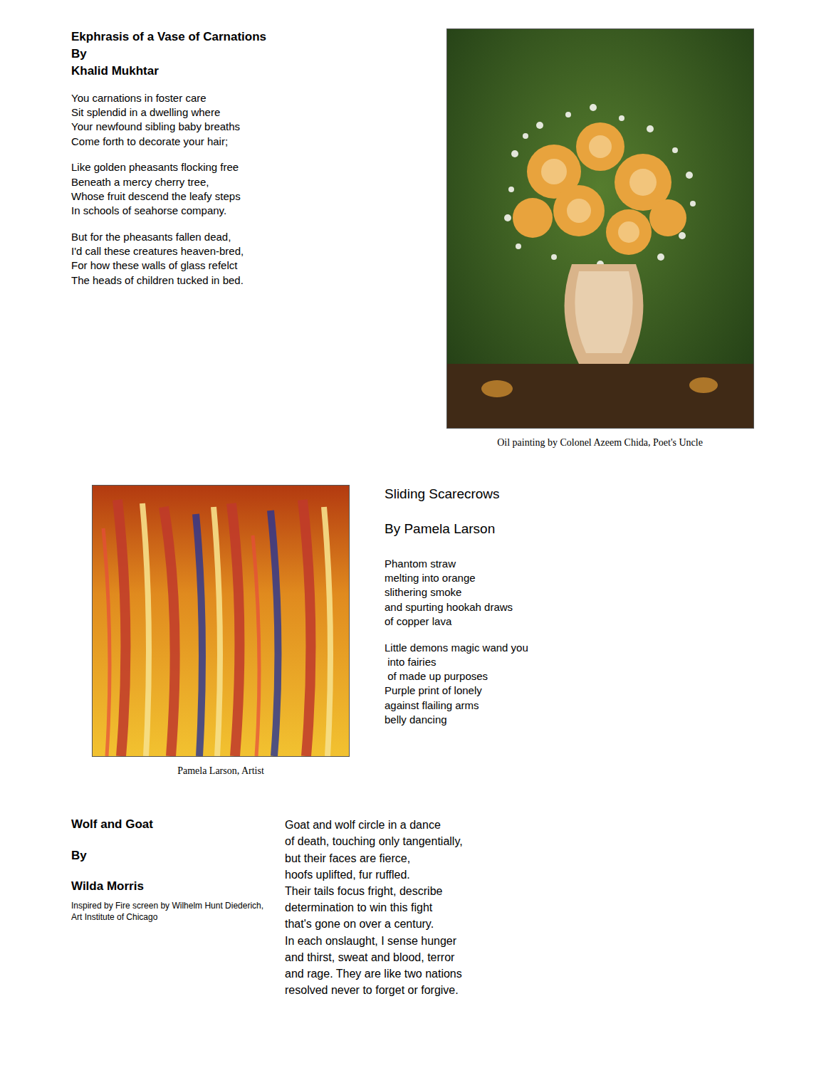Ekphrasis of a Vase of Carnations
By
Khalid Mukhtar
You carnations in foster care
Sit splendid in a dwelling where
Your newfound sibling baby breaths
Come forth to decorate your hair;
Like golden pheasants flocking free
Beneath a mercy cherry tree,
Whose fruit descend the leafy steps
In schools of seahorse company.
But for the pheasants fallen dead,
I'd call these creatures heaven-bred,
For how these walls of glass refelct
The heads of children tucked in bed.
Oil painting by Colonel Azeem Chida, Poet's Uncle
Pamela Larson, Artist
Sliding Scarecrows
By Pamela Larson
Phantom straw
melting into orange
slithering smoke
and spurting hookah draws
of copper lava
Little demons magic wand you
into fairies
of made up purposes
Purple print of lonely
against flailing arms
belly dancing
Wolf and Goat
By
Wilda Morris
Inspired by Fire screen by Wilhelm Hunt Diederich, Art Institute of Chicago
Goat and wolf circle in a dance
of death, touching only tangentially,
but their faces are fierce,
hoofs uplifted, fur ruffled.
Their tails focus fright, describe
determination to win this fight
that's gone on over a century.
In each onslaught, I sense hunger
and thirst, sweat and blood, terror
and rage. They are like two nations
resolved never to forget or forgive.